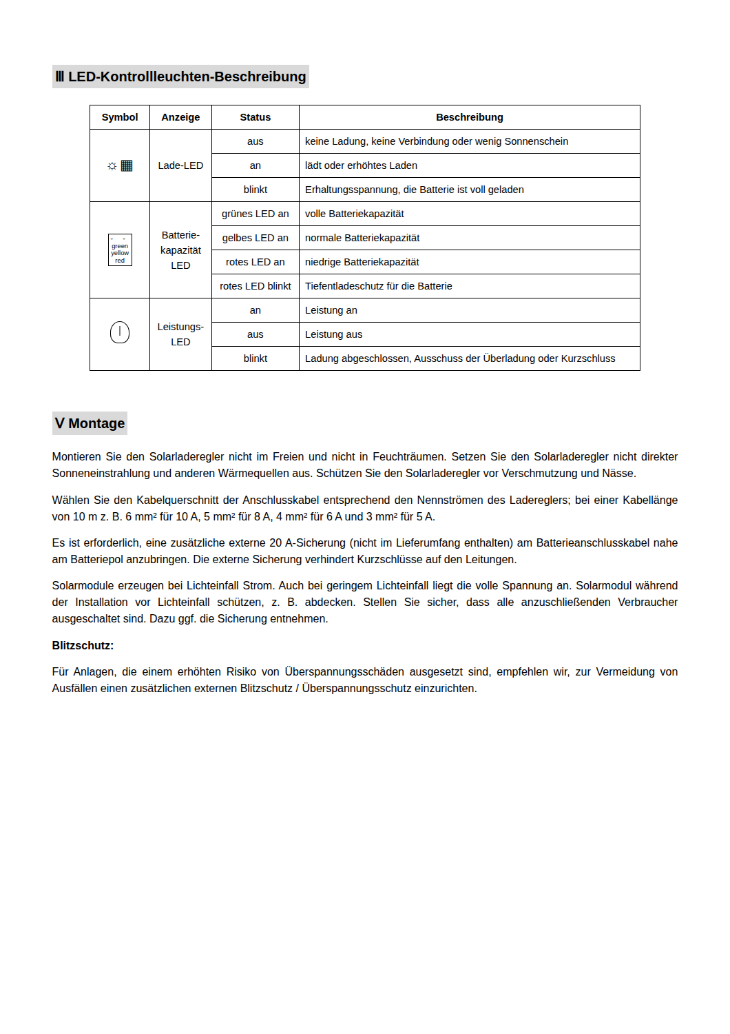Ⅲ LED-Kontrollleuchten-Beschreibung
| Symbol | Anzeige | Status | Beschreibung |
| --- | --- | --- | --- |
| ☼▦ | Lade-LED | aus | keine Ladung, keine Verbindung oder wenig Sonnenschein |
| an | lädt oder erhöhtes Laden |
| blinkt | Erhaltungsspannung, die Batterie ist voll geladen |
| ▫ ▫ green yellow red | Batterie- kapazität LED | grünes LED an | volle Batteriekapazität |
| gelbes LED an | normale Batteriekapazität |
| rotes LED an | niedrige Batteriekapazität |
| rotes LED blinkt | Tiefentladeschutz für die Batterie |
| | Leistungs- LED | an | Leistung an |
| aus | Leistung aus |
| blinkt | Ladung abgeschlossen, Ausschuss der Überladung oder Kurzschluss |
Ⅴ Montage
Montieren Sie den Solarladeregler nicht im Freien und nicht in Feuchträumen. Setzen Sie den Solarladeregler nicht direkter Sonneneinstrahlung und anderen Wärmequellen aus. Schützen Sie den Solarladeregler vor Verschmutzung und Nässe.
Wählen Sie den Kabelquerschnitt der Anschlusskabel entsprechend den Nennströmen des Ladereglers; bei einer Kabellänge von 10 m z. B. 6 mm² für 10 A, 5 mm² für 8 A, 4 mm² für 6 A und 3 mm² für 5 A.
Es ist erforderlich, eine zusätzliche externe 20 A-Sicherung (nicht im Lieferumfang enthalten) am Batterieanschlusskabel nahe am Batteriepol anzubringen. Die externe Sicherung verhindert Kurzschlüsse auf den Leitungen.
Solarmodule erzeugen bei Lichteinfall Strom. Auch bei geringem Lichteinfall liegt die volle Spannung an. Solarmodul während der Installation vor Lichteinfall schützen, z. B. abdecken. Stellen Sie sicher, dass alle anzuschließenden Verbraucher ausgeschaltet sind. Dazu ggf. die Sicherung entnehmen.
Blitzschutz:
Für Anlagen, die einem erhöhten Risiko von Überspannungsschäden ausgesetzt sind, empfehlen wir, zur Vermeidung von Ausfällen einen zusätzlichen externen Blitzschutz / Überspannungsschutz einzurichten.